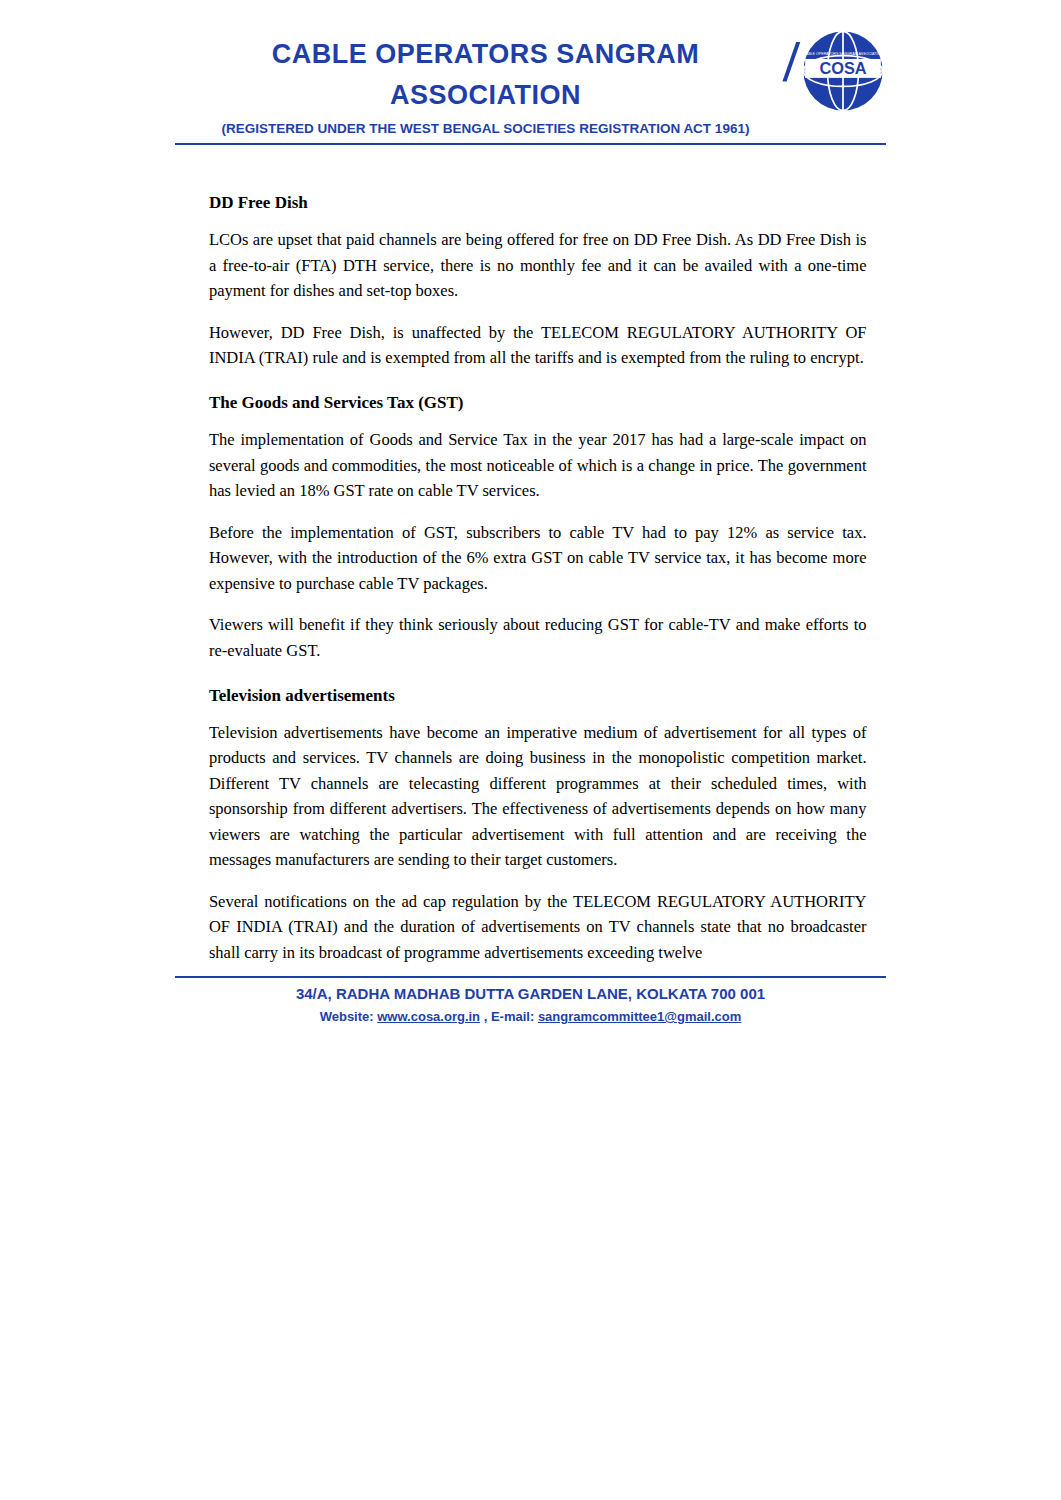/
COSA CABLE OPERATORS SANGRAM ASSOCIATION
Cable Operators Sangram Association
(REGISTERED UNDER THE WEST BENGAL SOCIETIES REGISTRATION ACT 1961)
DD Free Dish
LCOs are upset that paid channels are being offered for free on DD Free Dish. As DD Free Dish is a free-to-air (FTA) DTH service, there is no monthly fee and it can be availed with a one-time payment for dishes and set-top boxes.
However, DD Free Dish, is unaffected by the TELECOM REGULATORY AUTHORITY OF INDIA (TRAI) rule and is exempted from all the tariffs and is exempted from the ruling to encrypt.
The Goods and Services Tax (GST)
The implementation of Goods and Service Tax in the year 2017 has had a large-scale impact on several goods and commodities, the most noticeable of which is a change in price. The government has levied an 18% GST rate on cable TV services.
Before the implementation of GST, subscribers to cable TV had to pay 12% as service tax. However, with the introduction of the 6% extra GST on cable TV service tax, it has become more expensive to purchase cable TV packages.
Viewers will benefit if they think seriously about reducing GST for cable-TV and make efforts to re-evaluate GST.
Television advertisements
Television advertisements have become an imperative medium of advertisement for all types of products and services. TV channels are doing business in the monopolistic competition market. Different TV channels are telecasting different programmes at their scheduled times, with sponsorship from different advertisers. The effectiveness of advertisements depends on how many viewers are watching the particular advertisement with full attention and are receiving the messages manufacturers are sending to their target customers.
Several notifications on the ad cap regulation by the TELECOM REGULATORY AUTHORITY OF INDIA (TRAI) and the duration of advertisements on TV channels state that no broadcaster shall carry in its broadcast of programme advertisements exceeding twelve
34/A, RADHA MADHAB DUTTA GARDEN LANE, KOLKATA 700 001
Website: www.cosa.org.in , E-mail: sangramcommittee1@gmail.com